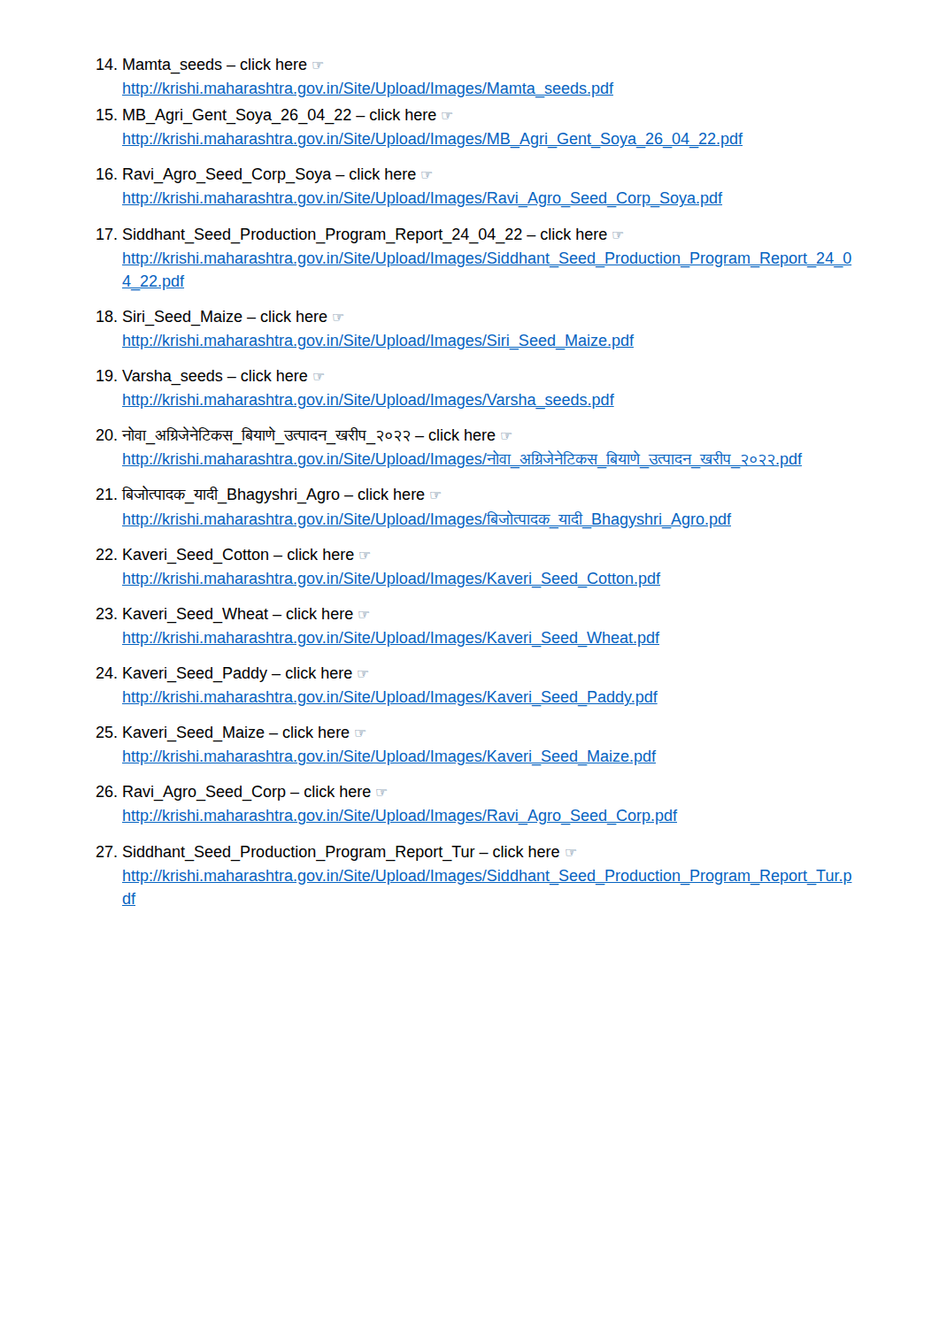Mamta_seeds – click here ☞ http://krishi.maharashtra.gov.in/Site/Upload/Images/Mamta_seeds.pdf
MB_Agri_Gent_Soya_26_04_22 – click here ☞ http://krishi.maharashtra.gov.in/Site/Upload/Images/MB_Agri_Gent_Soya_26_04_22.pdf
Ravi_Agro_Seed_Corp_Soya – click here ☞ http://krishi.maharashtra.gov.in/Site/Upload/Images/Ravi_Agro_Seed_Corp_Soya.pdf
Siddhant_Seed_Production_Program_Report_24_04_22 – click here ☞ http://krishi.maharashtra.gov.in/Site/Upload/Images/Siddhant_Seed_Production_Program_Report_24_04_22.pdf
Siri_Seed_Maize – click here ☞ http://krishi.maharashtra.gov.in/Site/Upload/Images/Siri_Seed_Maize.pdf
Varsha_seeds – click here ☞ http://krishi.maharashtra.gov.in/Site/Upload/Images/Varsha_seeds.pdf
नोवा_अग्रिजेनेटिकस_बियाणे_उत्पादन_खरीप_२०२२ – click here ☞ http://krishi.maharashtra.gov.in/Site/Upload/Images/नोवा_अग्रिजेनेटिकस_बियाणे_उत्पादन_खरीप_२०२२.pdf
बिजोत्पादक_यादी_Bhagyshri_Agro – click here ☞ http://krishi.maharashtra.gov.in/Site/Upload/Images/बिजोत्पादक_यादी_Bhagyshri_Agro.pdf
Kaveri_Seed_Cotton – click here ☞ http://krishi.maharashtra.gov.in/Site/Upload/Images/Kaveri_Seed_Cotton.pdf
Kaveri_Seed_Wheat – click here ☞ http://krishi.maharashtra.gov.in/Site/Upload/Images/Kaveri_Seed_Wheat.pdf
Kaveri_Seed_Paddy – click here ☞ http://krishi.maharashtra.gov.in/Site/Upload/Images/Kaveri_Seed_Paddy.pdf
Kaveri_Seed_Maize – click here ☞ http://krishi.maharashtra.gov.in/Site/Upload/Images/Kaveri_Seed_Maize.pdf
Ravi_Agro_Seed_Corp – click here ☞ http://krishi.maharashtra.gov.in/Site/Upload/Images/Ravi_Agro_Seed_Corp.pdf
Siddhant_Seed_Production_Program_Report_Tur – click here ☞ http://krishi.maharashtra.gov.in/Site/Upload/Images/Siddhant_Seed_Production_Program_Report_Tur.pdf